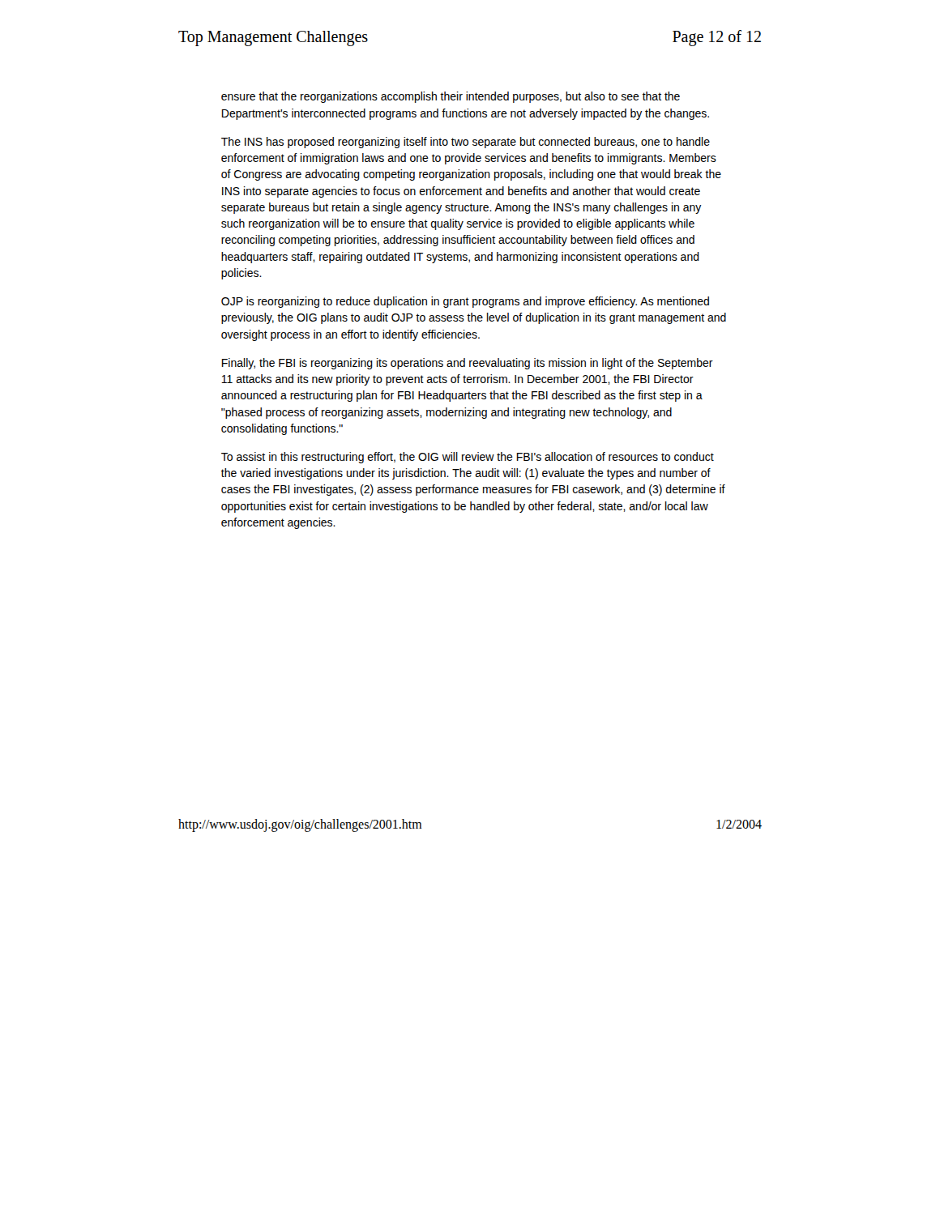Top Management Challenges Page 12 of 12
ensure that the reorganizations accomplish their intended purposes, but also to see that the Department's interconnected programs and functions are not adversely impacted by the changes.
The INS has proposed reorganizing itself into two separate but connected bureaus, one to handle enforcement of immigration laws and one to provide services and benefits to immigrants. Members of Congress are advocating competing reorganization proposals, including one that would break the INS into separate agencies to focus on enforcement and benefits and another that would create separate bureaus but retain a single agency structure. Among the INS's many challenges in any such reorganization will be to ensure that quality service is provided to eligible applicants while reconciling competing priorities, addressing insufficient accountability between field offices and headquarters staff, repairing outdated IT systems, and harmonizing inconsistent operations and policies.
OJP is reorganizing to reduce duplication in grant programs and improve efficiency. As mentioned previously, the OIG plans to audit OJP to assess the level of duplication in its grant management and oversight process in an effort to identify efficiencies.
Finally, the FBI is reorganizing its operations and reevaluating its mission in light of the September 11 attacks and its new priority to prevent acts of terrorism. In December 2001, the FBI Director announced a restructuring plan for FBI Headquarters that the FBI described as the first step in a "phased process of reorganizing assets, modernizing and integrating new technology, and consolidating functions."
To assist in this restructuring effort, the OIG will review the FBI's allocation of resources to conduct the varied investigations under its jurisdiction. The audit will: (1) evaluate the types and number of cases the FBI investigates, (2) assess performance measures for FBI casework, and (3) determine if opportunities exist for certain investigations to be handled by other federal, state, and/or local law enforcement agencies.
http://www.usdoj.gov/oig/challenges/2001.htm 1/2/2004